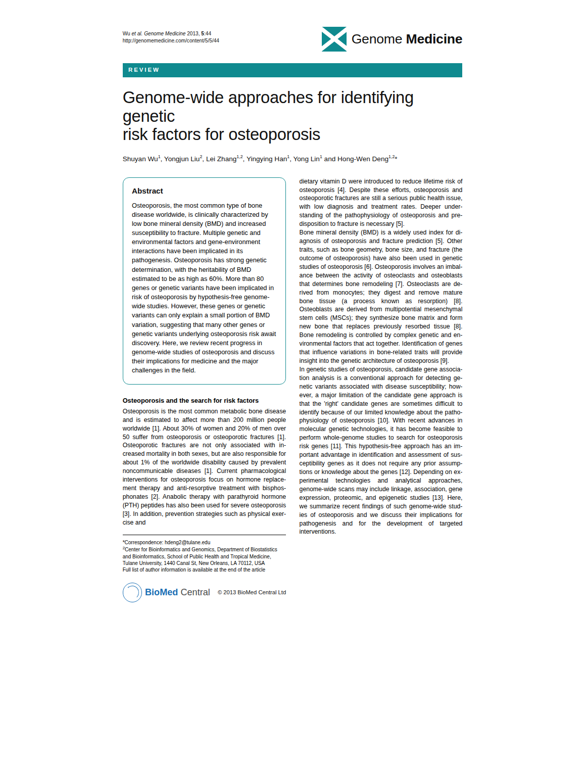Wu et al. Genome Medicine 2013, 5:44
http://genomemedicine.com/content/5/5/44
Genome Medicine
REVIEW
Genome-wide approaches for identifying genetic
risk factors for osteoporosis
Shuyan Wu1, Yongjun Liu2, Lei Zhang1,2, Yingying Han1, Yong Lin1 and Hong-Wen Deng1,2*
Abstract
Osteoporosis, the most common type of bone disease worldwide, is clinically characterized by low bone mineral density (BMD) and increased susceptibility to fracture. Multiple genetic and environmental factors and gene-environment interactions have been implicated in its pathogenesis. Osteoporosis has strong genetic determination, with the heritability of BMD estimated to be as high as 60%. More than 80 genes or genetic variants have been implicated in risk of osteoporosis by hypothesis-free genome-wide studies. However, these genes or genetic variants can only explain a small portion of BMD variation, suggesting that many other genes or genetic variants underlying osteoporosis risk await discovery. Here, we review recent progress in genome-wide studies of osteoporosis and discuss their implications for medicine and the major challenges in the field.
Osteoporosis and the search for risk factors
Osteoporosis is the most common metabolic bone disease and is estimated to affect more than 200 million people worldwide [1]. About 30% of women and 20% of men over 50 suffer from osteoporosis or osteoporotic fractures [1]. Osteoporotic fractures are not only associated with increased mortality in both sexes, but are also responsible for about 1% of the worldwide disability caused by prevalent noncommunicable diseases [1]. Current pharmacological interventions for osteoporosis focus on hormone replacement therapy and anti-resorptive treatment with bisphosphonates [2]. Anabolic therapy with parathyroid hormone (PTH) peptides has also been used for severe osteoporosis [3]. In addition, prevention strategies such as physical exercise and
*Correspondence: hdeng2@tulane.edu
2Center for Bioinformatics and Genomics, Department of Biostatistics and Bioinformatics, School of Public Health and Tropical Medicine, Tulane University, 1440 Canal St, New Orleans, LA 70112, USA
Full list of author information is available at the end of the article
BioMed Central
© 2013 BioMed Central Ltd
dietary vitamin D were introduced to reduce lifetime risk of osteoporosis [4]. Despite these efforts, osteoporosis and osteoporotic fractures are still a serious public health issue, with low diagnosis and treatment rates. Deeper understanding of the pathophysiology of osteoporosis and predisposition to fracture is necessary [5].
Bone mineral density (BMD) is a widely used index for diagnosis of osteoporosis and fracture prediction [5]. Other traits, such as bone geometry, bone size, and fracture (the outcome of osteoporosis) have also been used in genetic studies of osteoporosis [6]. Osteoporosis involves an imbalance between the activity of osteoclasts and osteoblasts that determines bone remodeling [7]. Osteoclasts are derived from monocytes; they digest and remove mature bone tissue (a process known as resorption) [8]. Osteoblasts are derived from multipotential mesenchymal stem cells (MSCs); they synthesize bone matrix and form new bone that replaces previously resorbed tissue [8]. Bone remodeling is controlled by complex genetic and environmental factors that act together. Identification of genes that influence variations in bone-related traits will provide insight into the genetic architecture of osteoporosis [9].
In genetic studies of osteoporosis, candidate gene association analysis is a conventional approach for detecting genetic variants associated with disease susceptibility; however, a major limitation of the candidate gene approach is that the 'right' candidate genes are sometimes difficult to identify because of our limited knowledge about the pathophysiology of osteoporosis [10]. With recent advances in molecular genetic technologies, it has become feasible to perform whole-genome studies to search for osteoporosis risk genes [11]. This hypothesis-free approach has an important advantage in identification and assessment of susceptibility genes as it does not require any prior assumptions or knowledge about the genes [12]. Depending on experimental technologies and analytical approaches, genome-wide scans may include linkage, association, gene expression, proteomic, and epigenetic studies [13]. Here, we summarize recent findings of such genome-wide studies of osteoporosis and we discuss their implications for pathogenesis and for the development of targeted interventions.